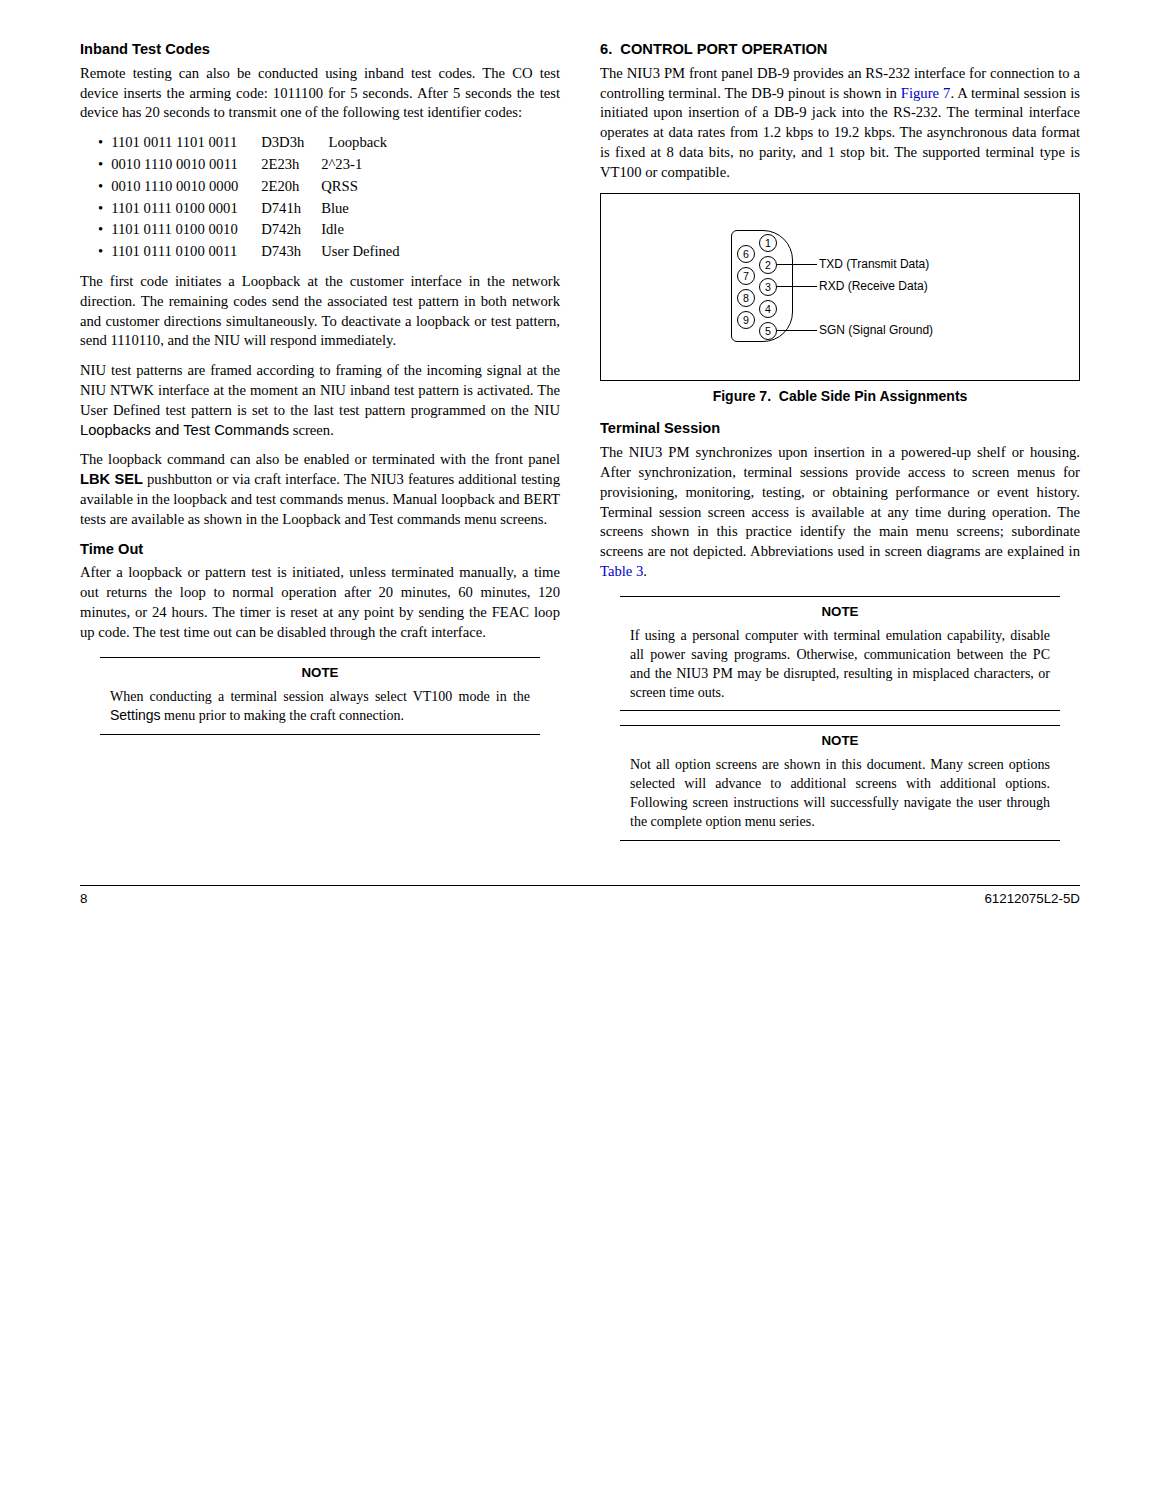Inband Test Codes
Remote testing can also be conducted using inband test codes. The CO test device inserts the arming code: 1011100 for 5 seconds. After 5 seconds the test device has 20 seconds to transmit one of the following test identifier codes:
1101 0011 1101 0011 D3D3h Loopback
0010 1110 0010 00112E23h 2^23-1
0010 1110 0010 00002E20h QRSS
1101 0111 0100 0001 D741h Blue
1101 0111 0100 0010 D742h Idle
1101 0111 0100 0011 D743h User Defined
The first code initiates a Loopback at the customer interface in the network direction. The remaining codes send the associated test pattern in both network and customer directions simultaneously. To deactivate a loopback or test pattern, send 1110110, and the NIU will respond immediately.
NIU test patterns are framed according to framing of the incoming signal at the NIU NTWK interface at the moment an NIU inband test pattern is activated. The User Defined test pattern is set to the last test pattern programmed on the NIU Loopbacks and Test Commands screen.
The loopback command can also be enabled or terminated with the front panel LBK SEL pushbutton or via craft interface. The NIU3 features additional testing available in the loopback and test commands menus. Manual loopback and BERT tests are available as shown in the Loopback and Test commands menu screens.
Time Out
After a loopback or pattern test is initiated, unless terminated manually, a time out returns the loop to normal operation after 20 minutes, 60 minutes, 120 minutes, or 24 hours. The timer is reset at any point by sending the FEAC loop up code. The test time out can be disabled through the craft interface.
NOTE
When conducting a terminal session always select VT100 mode in the Settings menu prior to making the craft connection.
6. CONTROL PORT OPERATION
The NIU3 PM front panel DB-9 provides an RS-232 interface for connection to a controlling terminal. The DB-9 pinout is shown in Figure 7. A terminal session is initiated upon insertion of a DB-9 jack into the RS-232. The terminal interface operates at data rates from 1.2 kbps to 19.2 kbps. The asynchronous data format is fixed at 8 data bits, no parity, and 1 stop bit. The supported terminal type is VT100 or compatible.
1
2
3
4
5
6
7
8
9
TXD (Transmit Data)
RXD (Receive Data)
SGN (Signal Ground)
Figure 7. Cable Side Pin Assignments
Terminal Session
The NIU3 PM synchronizes upon insertion in a powered-up shelf or housing. After synchronization, terminal sessions provide access to screen menus for provisioning, monitoring, testing, or obtaining performance or event history. Terminal session screen access is available at any time during operation. The screens shown in this practice identify the main menu screens; subordinate screens are not depicted. Abbreviations used in screen diagrams are explained in Table 3.
NOTE
If using a personal computer with terminal emulation capability, disable all power saving programs. Otherwise, communication between the PC and the NIU3 PM may be disrupted, resulting in misplaced characters, or screen time outs.
NOTE
Not all option screens are shown in this document. Many screen options selected will advance to additional screens with additional options. Following screen instructions will successfully navigate the user through the complete option menu series.
8
61212075L2-5D